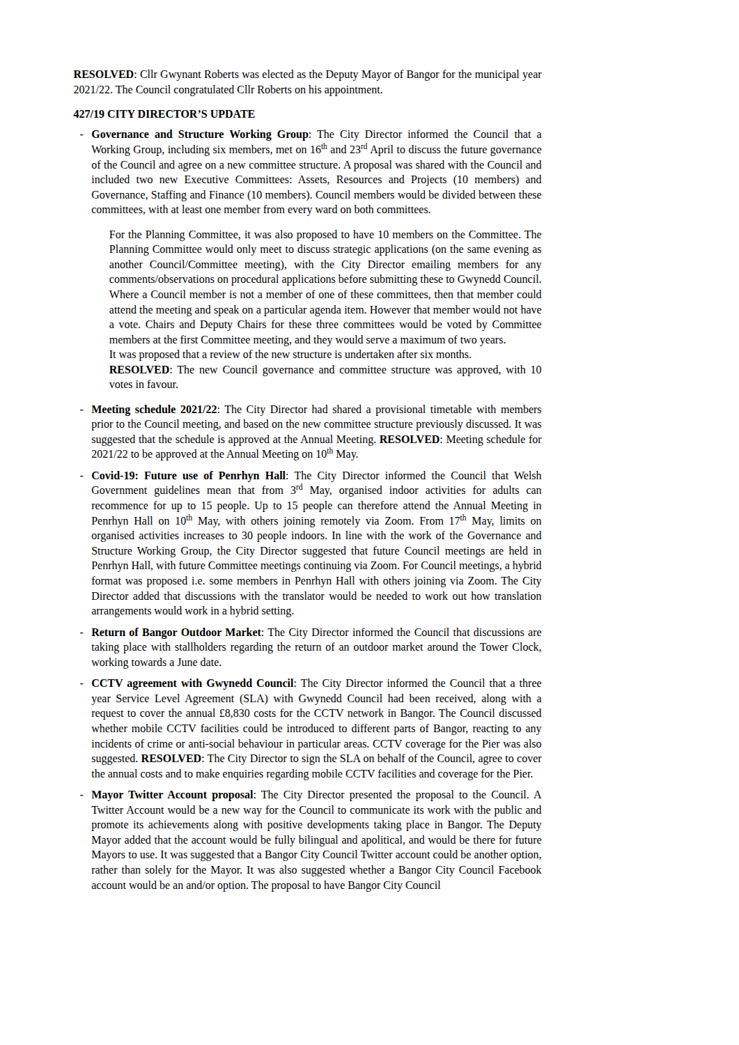RESOLVED: Cllr Gwynant Roberts was elected as the Deputy Mayor of Bangor for the municipal year 2021/22. The Council congratulated Cllr Roberts on his appointment.
427/19 CITY DIRECTOR’S UPDATE
Governance and Structure Working Group: The City Director informed the Council that a Working Group, including six members, met on 16th and 23rd April to discuss the future governance of the Council and agree on a new committee structure. A proposal was shared with the Council and included two new Executive Committees: Assets, Resources and Projects (10 members) and Governance, Staffing and Finance (10 members). Council members would be divided between these committees, with at least one member from every ward on both committees.
For the Planning Committee, it was also proposed to have 10 members on the Committee. The Planning Committee would only meet to discuss strategic applications (on the same evening as another Council/Committee meeting), with the City Director emailing members for any comments/observations on procedural applications before submitting these to Gwynedd Council. Where a Council member is not a member of one of these committees, then that member could attend the meeting and speak on a particular agenda item. However that member would not have a vote. Chairs and Deputy Chairs for these three committees would be voted by Committee members at the first Committee meeting, and they would serve a maximum of two years.
It was proposed that a review of the new structure is undertaken after six months.
RESOLVED: The new Council governance and committee structure was approved, with 10 votes in favour.
Meeting schedule 2021/22: The City Director had shared a provisional timetable with members prior to the Council meeting, and based on the new committee structure previously discussed. It was suggested that the schedule is approved at the Annual Meeting. RESOLVED: Meeting schedule for 2021/22 to be approved at the Annual Meeting on 10th May.
Covid-19: Future use of Penrhyn Hall: The City Director informed the Council that Welsh Government guidelines mean that from 3rd May, organised indoor activities for adults can recommence for up to 15 people. Up to 15 people can therefore attend the Annual Meeting in Penrhyn Hall on 10th May, with others joining remotely via Zoom. From 17th May, limits on organised activities increases to 30 people indoors. In line with the work of the Governance and Structure Working Group, the City Director suggested that future Council meetings are held in Penrhyn Hall, with future Committee meetings continuing via Zoom. For Council meetings, a hybrid format was proposed i.e. some members in Penrhyn Hall with others joining via Zoom. The City Director added that discussions with the translator would be needed to work out how translation arrangements would work in a hybrid setting.
Return of Bangor Outdoor Market: The City Director informed the Council that discussions are taking place with stallholders regarding the return of an outdoor market around the Tower Clock, working towards a June date.
CCTV agreement with Gwynedd Council: The City Director informed the Council that a three year Service Level Agreement (SLA) with Gwynedd Council had been received, along with a request to cover the annual £8,830 costs for the CCTV network in Bangor. The Council discussed whether mobile CCTV facilities could be introduced to different parts of Bangor, reacting to any incidents of crime or anti-social behaviour in particular areas. CCTV coverage for the Pier was also suggested. RESOLVED: The City Director to sign the SLA on behalf of the Council, agree to cover the annual costs and to make enquiries regarding mobile CCTV facilities and coverage for the Pier.
Mayor Twitter Account proposal: The City Director presented the proposal to the Council. A Twitter Account would be a new way for the Council to communicate its work with the public and promote its achievements along with positive developments taking place in Bangor. The Deputy Mayor added that the account would be fully bilingual and apolitical, and would be there for future Mayors to use. It was suggested that a Bangor City Council Twitter account could be another option, rather than solely for the Mayor. It was also suggested whether a Bangor City Council Facebook account would be an and/or option. The proposal to have Bangor City Council